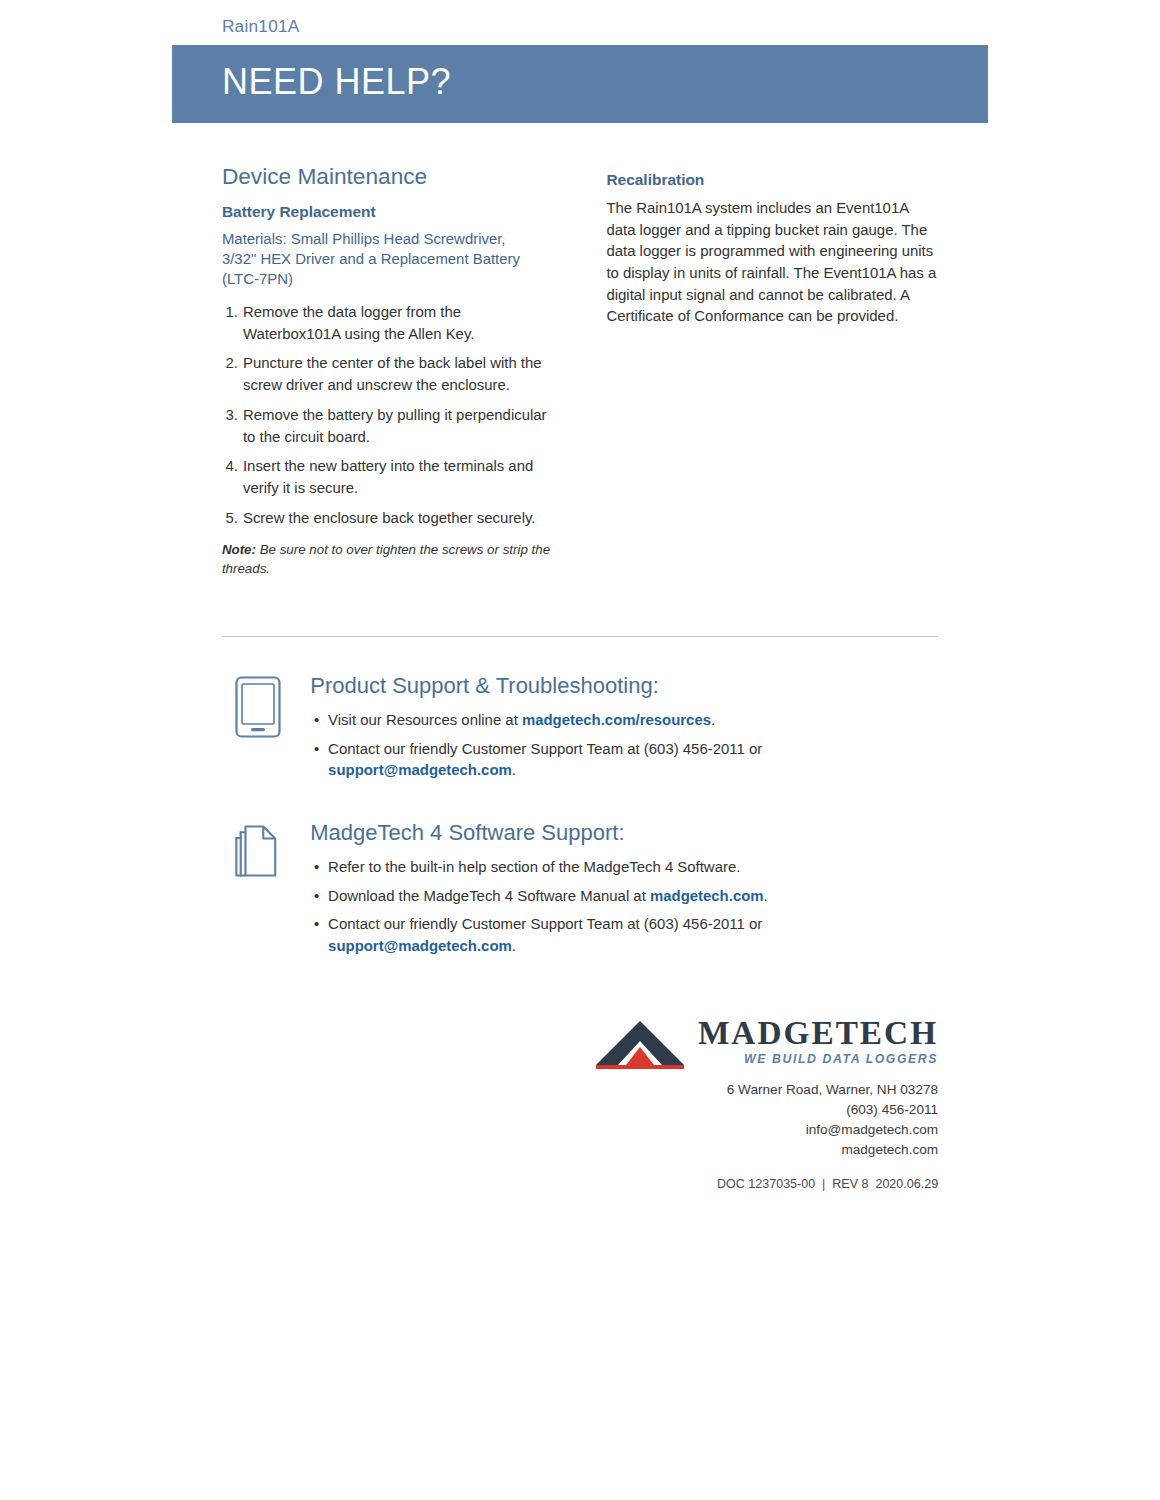Rain101A
NEED HELP?
Device Maintenance
Battery Replacement
Materials: Small Phillips Head Screwdriver,
3/32" HEX Driver and a Replacement Battery (LTC-7PN)
Remove the data logger from the Waterbox101A using the Allen Key.
Puncture the center of the back label with the screw driver and unscrew the enclosure.
Remove the battery by pulling it perpendicular to the circuit board.
Insert the new battery into the terminals and verify it is secure.
Screw the enclosure back together securely.
Note: Be sure not to over tighten the screws or strip the threads.
Recalibration
The Rain101A system includes an Event101A data logger and a tipping bucket rain gauge. The data logger is programmed with engineering units to display in units of rainfall. The Event101A has a digital input signal and cannot be calibrated. A Certificate of Conformance can be provided.
Product Support & Troubleshooting:
Visit our Resources online at madgetech.com/resources.
Contact our friendly Customer Support Team at (603) 456-2011 or support@madgetech.com.
MadgeTech 4 Software Support:
Refer to the built-in help section of the MadgeTech 4 Software.
Download the MadgeTech 4 Software Manual at madgetech.com.
Contact our friendly Customer Support Team at (603) 456-2011 or support@madgetech.com.
MADGETECH
WE BUILD DATA LOGGERS
6 Warner Road, Warner, NH 03278
(603) 456-2011
info@madgetech.com
madgetech.com
DOC 1237035-00 | REV 8 2020.06.29